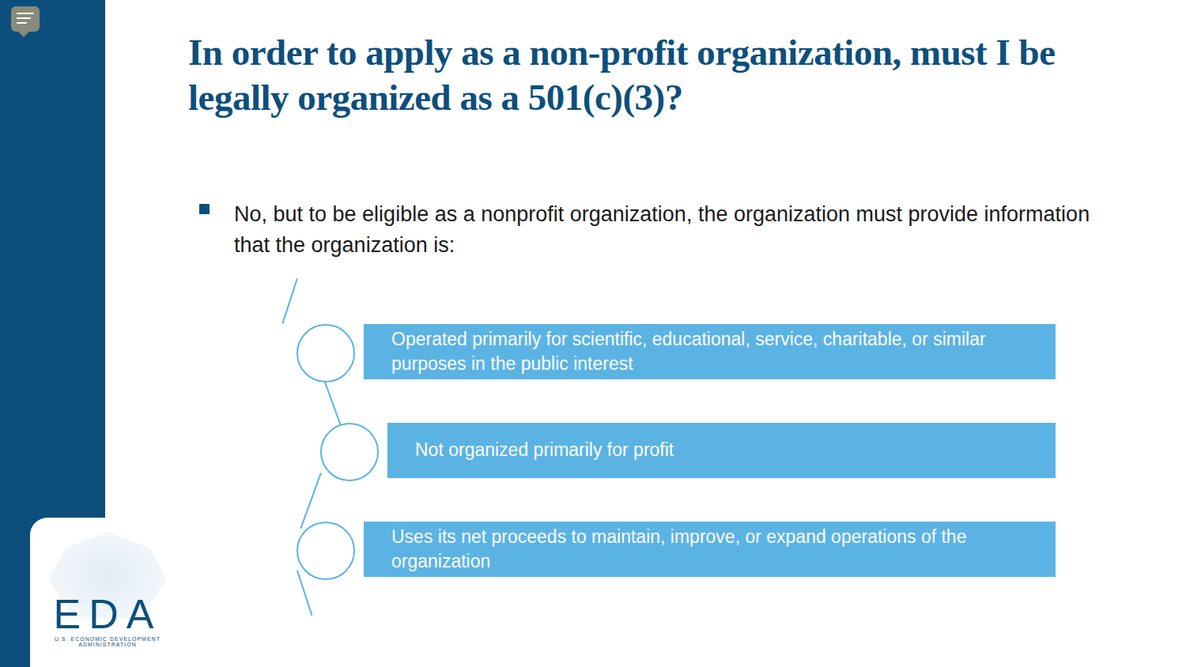In order to apply as a non-profit organization, must I be legally organized as a 501(c)(3)?
No, but to be eligible as a nonprofit organization, the organization must provide information that the organization is:
Operated primarily for scientific, educational, service, charitable, or similar purposes in the public interest
Not organized primarily for profit
Uses its net proceeds to maintain, improve, or expand operations of the organization
EDA
U.S. ECONOMIC DEVELOPMENT ADMINISTRATION